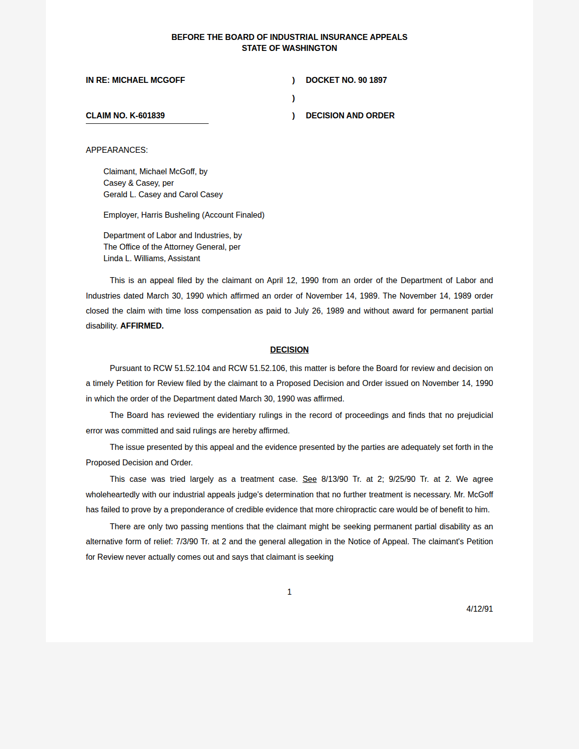BEFORE THE BOARD OF INDUSTRIAL INSURANCE APPEALS
STATE OF WASHINGTON
| IN RE: MICHAEL MCGOFF | ) | DOCKET NO. 90 1897 |
| | ) | |
| CLAIM NO. K-601839 | ) | DECISION AND ORDER |
APPEARANCES:
Claimant, Michael McGoff, by
Casey & Casey, per
Gerald L. Casey and Carol Casey
Employer, Harris Busheling (Account Finaled)
Department of Labor and Industries, by
The Office of the Attorney General, per
Linda L. Williams, Assistant
This is an appeal filed by the claimant on April 12, 1990 from an order of the Department of Labor and Industries dated March 30, 1990 which affirmed an order of November 14, 1989. The November 14, 1989 order closed the claim with time loss compensation as paid to July 26, 1989 and without award for permanent partial disability. AFFIRMED.
DECISION
Pursuant to RCW 51.52.104 and RCW 51.52.106, this matter is before the Board for review and decision on a timely Petition for Review filed by the claimant to a Proposed Decision and Order issued on November 14, 1990 in which the order of the Department dated March 30, 1990 was affirmed.
The Board has reviewed the evidentiary rulings in the record of proceedings and finds that no prejudicial error was committed and said rulings are hereby affirmed.
The issue presented by this appeal and the evidence presented by the parties are adequately set forth in the Proposed Decision and Order.
This case was tried largely as a treatment case. See 8/13/90 Tr. at 2; 9/25/90 Tr. at 2. We agree wholeheartedly with our industrial appeals judge's determination that no further treatment is necessary. Mr. McGoff has failed to prove by a preponderance of credible evidence that more chiropractic care would be of benefit to him.
There are only two passing mentions that the claimant might be seeking permanent partial disability as an alternative form of relief: 7/3/90 Tr. at 2 and the general allegation in the Notice of Appeal. The claimant's Petition for Review never actually comes out and says that claimant is seeking
1
4/12/91